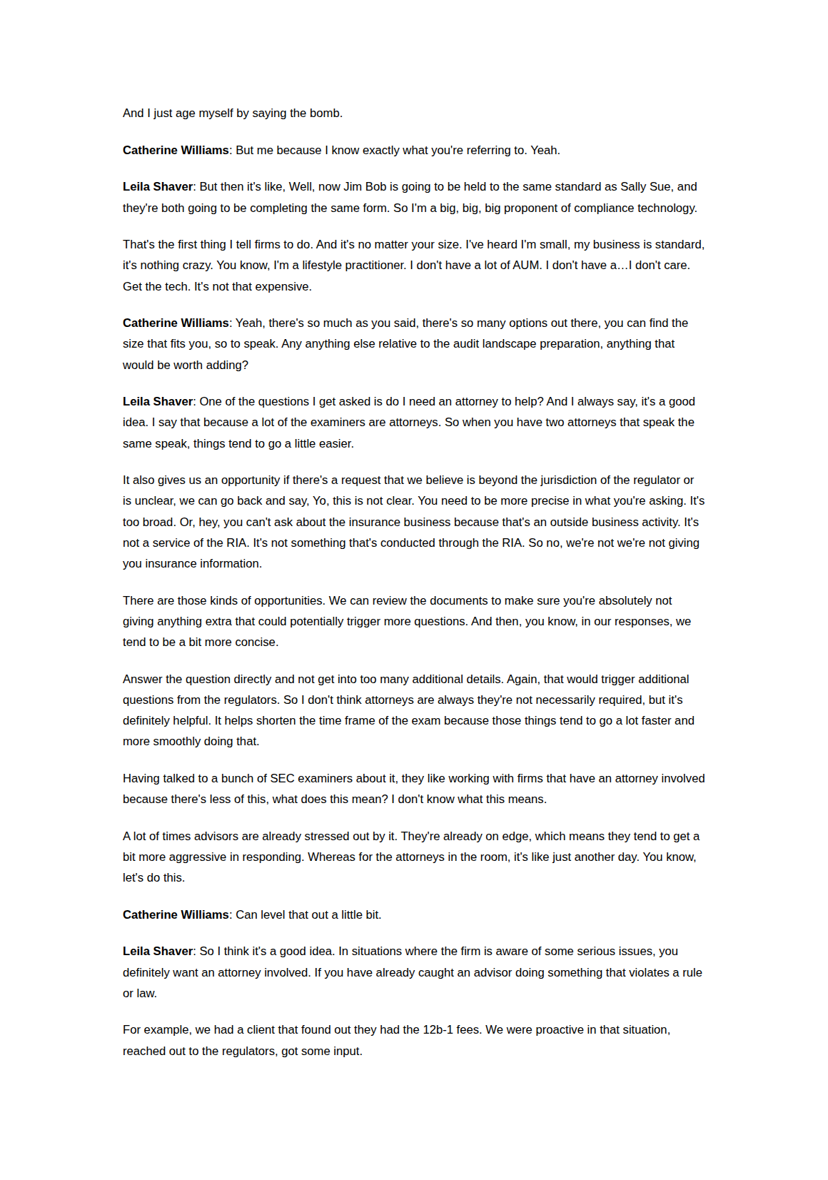And I just age myself by saying the bomb.
Catherine Williams: But me because I know exactly what you're referring to. Yeah.
Leila Shaver: But then it's like, Well, now Jim Bob is going to be held to the same standard as Sally Sue, and they're both going to be completing the same form. So I'm a big, big, big proponent of compliance technology.
That's the first thing I tell firms to do. And it's no matter your size. I've heard I'm small, my business is standard, it's nothing crazy. You know, I'm a lifestyle practitioner. I don't have a lot of AUM. I don't have a…I don't care. Get the tech. It's not that expensive.
Catherine Williams: Yeah, there's so much as you said, there's so many options out there, you can find the size that fits you, so to speak. Any anything else relative to the audit landscape preparation, anything that would be worth adding?
Leila Shaver: One of the questions I get asked is do I need an attorney to help? And I always say, it's a good idea. I say that because a lot of the examiners are attorneys. So when you have two attorneys that speak the same speak, things tend to go a little easier.
It also gives us an opportunity if there's a request that we believe is beyond the jurisdiction of the regulator or is unclear, we can go back and say, Yo, this is not clear. You need to be more precise in what you're asking. It's too broad. Or, hey, you can't ask about the insurance business because that's an outside business activity. It's not a service of the RIA. It's not something that's conducted through the RIA. So no, we're not we're not giving you insurance information.
There are those kinds of opportunities. We can review the documents to make sure you're absolutely not giving anything extra that could potentially trigger more questions. And then, you know, in our responses, we tend to be a bit more concise.
Answer the question directly and not get into too many additional details. Again, that would trigger additional questions from the regulators. So I don't think attorneys are always they're not necessarily required, but it's definitely helpful. It helps shorten the time frame of the exam because those things tend to go a lot faster and more smoothly doing that.
Having talked to a bunch of SEC examiners about it, they like working with firms that have an attorney involved because there's less of this, what does this mean? I don't know what this means.
A lot of times advisors are already stressed out by it. They're already on edge, which means they tend to get a bit more aggressive in responding. Whereas for the attorneys in the room, it's like just another day. You know, let's do this.
Catherine Williams: Can level that out a little bit.
Leila Shaver: So I think it's a good idea. In situations where the firm is aware of some serious issues, you definitely want an attorney involved. If you have already caught an advisor doing something that violates a rule or law.
For example, we had a client that found out they had the 12b-1 fees. We were proactive in that situation, reached out to the regulators, got some input.